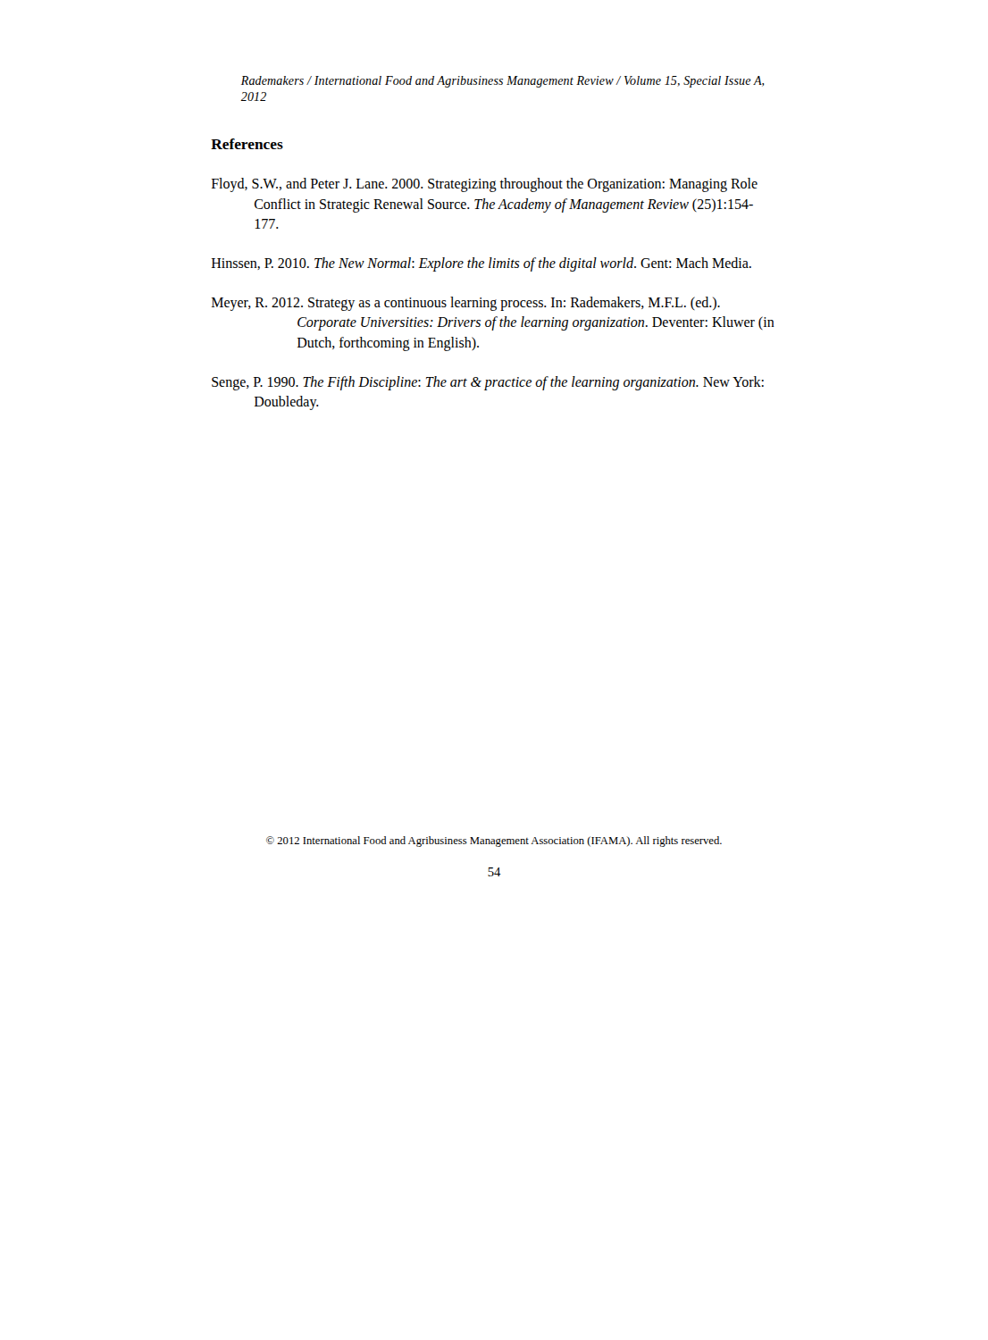Rademakers / International Food and Agribusiness Management Review / Volume 15, Special Issue A, 2012
References
Floyd, S.W., and Peter J. Lane. 2000. Strategizing throughout the Organization: Managing Role Conflict in Strategic Renewal Source. The Academy of Management Review (25)1:154-177.
Hinssen, P. 2010. The New Normal: Explore the limits of the digital world. Gent: Mach Media.
Meyer, R. 2012. Strategy as a continuous learning process. In: Rademakers, M.F.L. (ed.).Corporate Universities: Drivers of the learning organization. Deventer: Kluwer (in Dutch, forthcoming in English).
Senge, P. 1990. The Fifth Discipline: The art & practice of the learning organization. New York: Doubleday.
© 2012 International Food and Agribusiness Management Association (IFAMA). All rights reserved.
54